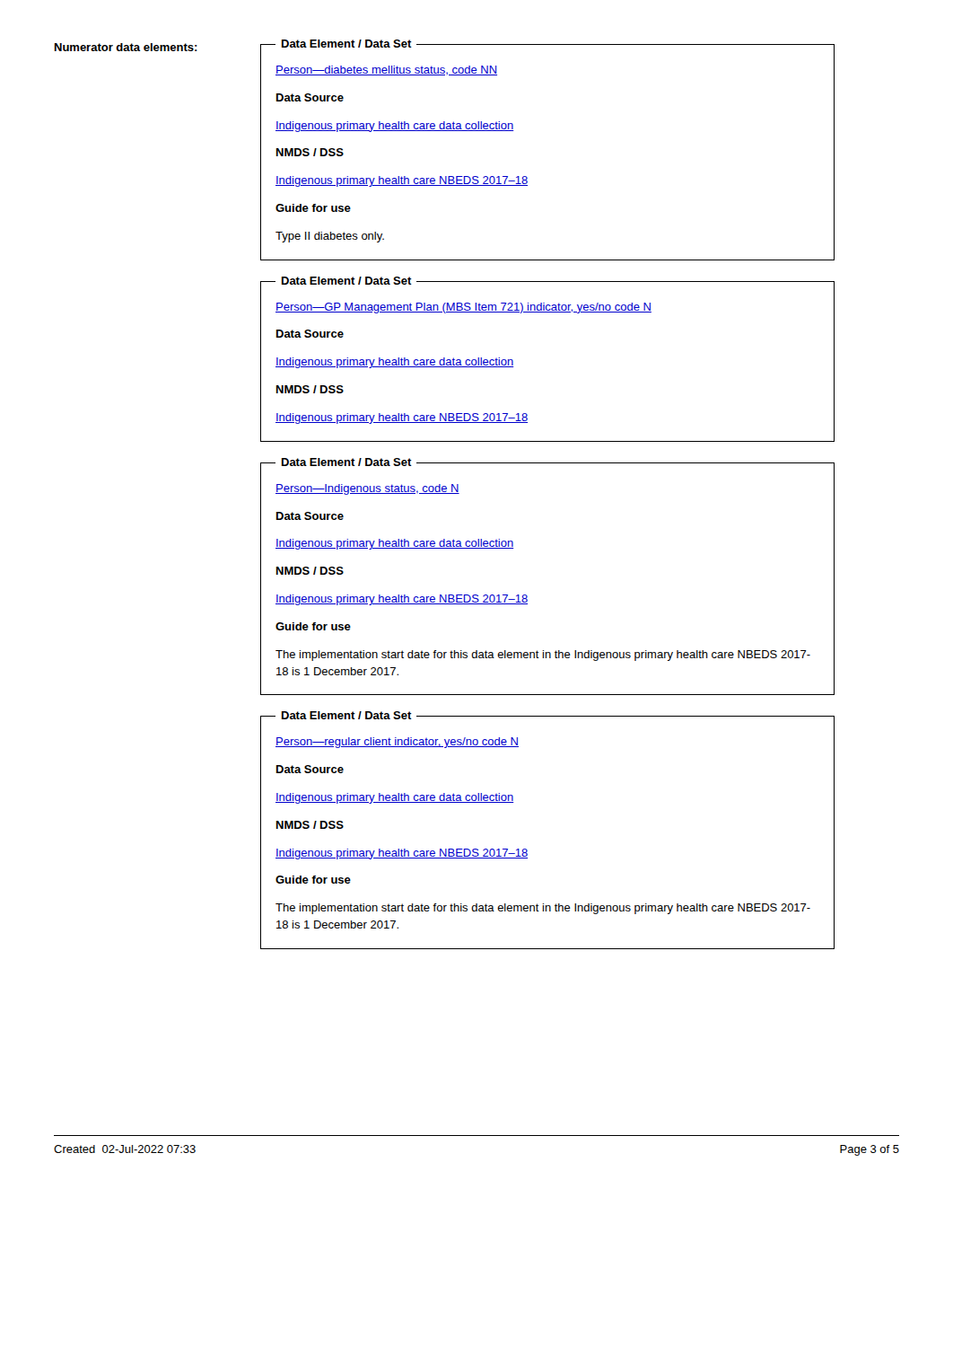Numerator data elements:
Data Element / Data Set
Person—diabetes mellitus status, code NN
Data Source
Indigenous primary health care data collection
NMDS / DSS
Indigenous primary health care NBEDS 2017–18
Guide for use
Type II diabetes only.
Data Element / Data Set
Person—GP Management Plan (MBS Item 721) indicator, yes/no code N
Data Source
Indigenous primary health care data collection
NMDS / DSS
Indigenous primary health care NBEDS 2017–18
Data Element / Data Set
Person—Indigenous status, code N
Data Source
Indigenous primary health care data collection
NMDS / DSS
Indigenous primary health care NBEDS 2017–18
Guide for use
The implementation start date for this data element in the Indigenous primary health care NBEDS 2017-18 is 1 December 2017.
Data Element / Data Set
Person—regular client indicator, yes/no code N
Data Source
Indigenous primary health care data collection
NMDS / DSS
Indigenous primary health care NBEDS 2017–18
Guide for use
The implementation start date for this data element in the Indigenous primary health care NBEDS 2017-18 is 1 December 2017.
Created 02-Jul-2022 07:33
Page 3 of 5